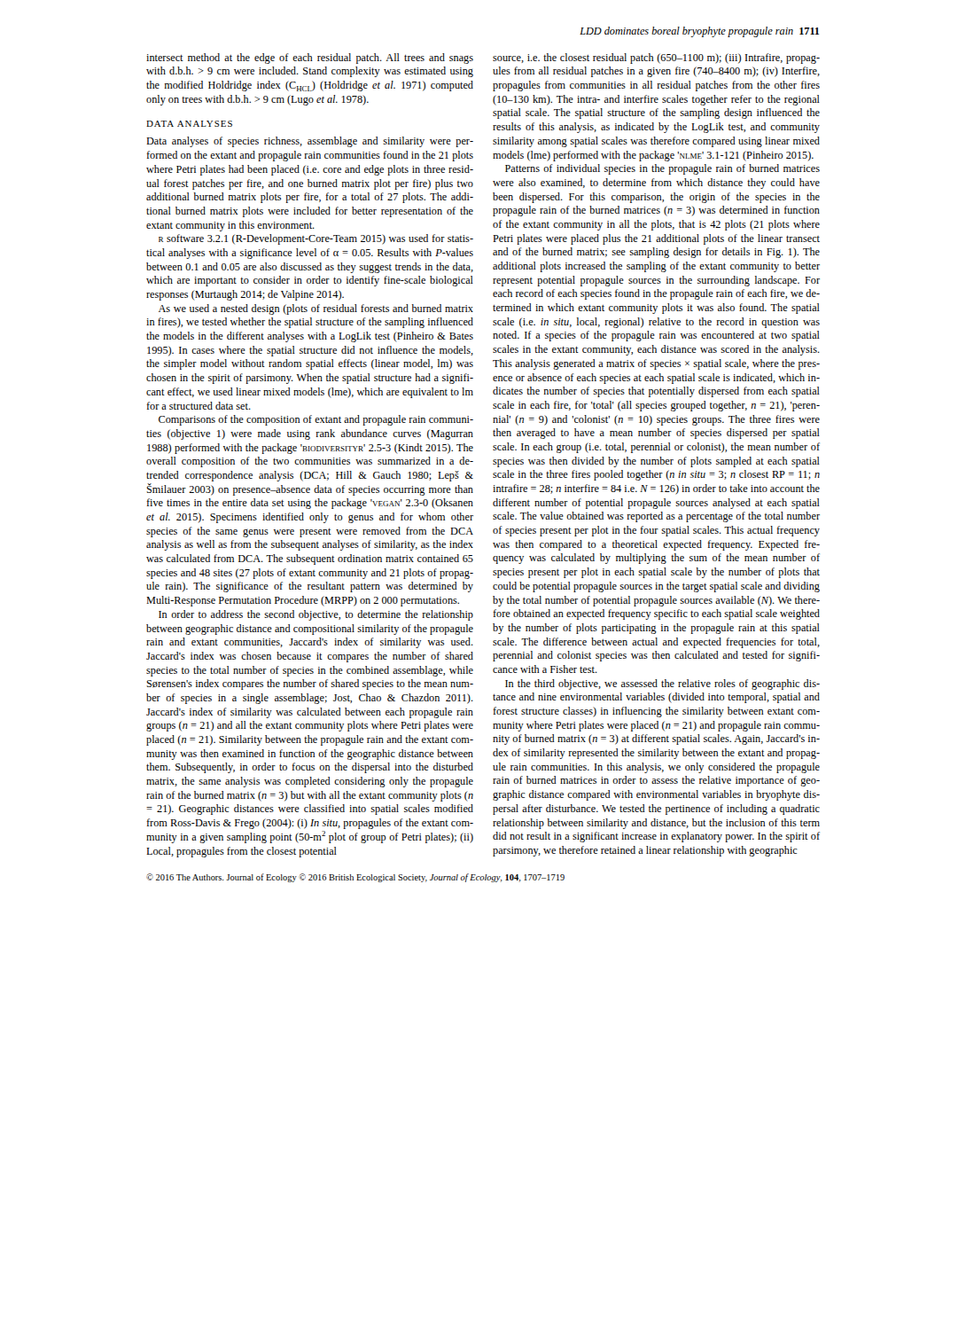LDD dominates boreal bryophyte propagule rain 1711
intersect method at the edge of each residual patch. All trees and snags with d.b.h. > 9 cm were included. Stand complexity was estimated using the modified Holdridge index (CHCL) (Holdridge et al. 1971) computed only on trees with d.b.h. > 9 cm (Lugo et al. 1978).
Data analyses
Data analyses of species richness, assemblage and similarity were performed on the extant and propagule rain communities found in the 21 plots where Petri plates had been placed (i.e. core and edge plots in three residual forest patches per fire, and one burned matrix plot per fire) plus two additional burned matrix plots per fire, for a total of 27 plots. The additional burned matrix plots were included for better representation of the extant community in this environment.
r software 3.2.1 (R-Development-Core-Team 2015) was used for statistical analyses with a significance level of α = 0.05. Results with P-values between 0.1 and 0.05 are also discussed as they suggest trends in the data, which are important to consider in order to identify fine-scale biological responses (Murtaugh 2014; de Valpine 2014).
As we used a nested design (plots of residual forests and burned matrix in fires), we tested whether the spatial structure of the sampling influenced the models in the different analyses with a LogLik test (Pinheiro & Bates 1995). In cases where the spatial structure did not influence the models, the simpler model without random spatial effects (linear model, lm) was chosen in the spirit of parsimony. When the spatial structure had a significant effect, we used linear mixed models (lme), which are equivalent to lm for a structured data set.
Comparisons of the composition of extant and propagule rain communities (objective 1) were made using rank abundance curves (Magurran 1988) performed with the package 'biodiversityr' 2.5-3 (Kindt 2015). The overall composition of the two communities was summarized in a detrended correspondence analysis (DCA; Hill & Gauch 1980; Lepš & Šmilauer 2003) on presence–absence data of species occurring more than five times in the entire data set using the package 'vegan' 2.3-0 (Oksanen et al. 2015). Specimens identified only to genus and for whom other species of the same genus were present were removed from the DCA analysis as well as from the subsequent analyses of similarity, as the index was calculated from DCA. The subsequent ordination matrix contained 65 species and 48 sites (27 plots of extant community and 21 plots of propagule rain). The significance of the resultant pattern was determined by Multi-Response Permutation Procedure (MRPP) on 2 000 permutations.
In order to address the second objective, to determine the relationship between geographic distance and compositional similarity of the propagule rain and extant communities, Jaccard's index of similarity was used. Jaccard's index was chosen because it compares the number of shared species to the total number of species in the combined assemblage, while Sørensen's index compares the number of shared species to the mean number of species in a single assemblage; Jost, Chao & Chazdon 2011). Jaccard's index of similarity was calculated between each propagule rain groups (n = 21) and all the extant community plots where Petri plates were placed (n = 21). Similarity between the propagule rain and the extant community was then examined in function of the geographic distance between them. Subsequently, in order to focus on the dispersal into the disturbed matrix, the same analysis was completed considering only the propagule rain of the burned matrix (n = 3) but with all the extant community plots (n = 21). Geographic distances were classified into spatial scales modified from Ross-Davis & Frego (2004): (i) In situ, propagules of the extant community in a given sampling point (50-m2 plot of group of Petri plates); (ii) Local, propagules from the closest potential
source, i.e. the closest residual patch (650–1100 m); (iii) Intrafire, propagules from all residual patches in a given fire (740–8400 m); (iv) Interfire, propagules from communities in all residual patches from the other fires (10–130 km). The intra- and interfire scales together refer to the regional spatial scale. The spatial structure of the sampling design influenced the results of this analysis, as indicated by the LogLik test, and community similarity among spatial scales was therefore compared using linear mixed models (lme) performed with the package 'nlme' 3.1-121 (Pinheiro 2015).
Patterns of individual species in the propagule rain of burned matrices were also examined, to determine from which distance they could have been dispersed. For this comparison, the origin of the species in the propagule rain of the burned matrices (n = 3) was determined in function of the extant community in all the plots, that is 42 plots (21 plots where Petri plates were placed plus the 21 additional plots of the linear transect and of the burned matrix; see sampling design for details in Fig. 1). The additional plots increased the sampling of the extant community to better represent potential propagule sources in the surrounding landscape. For each record of each species found in the propagule rain of each fire, we determined in which extant community plots it was also found. The spatial scale (i.e. in situ, local, regional) relative to the record in question was noted. If a species of the propagule rain was encountered at two spatial scales in the extant community, each distance was scored in the analysis. This analysis generated a matrix of species × spatial scale, where the presence or absence of each species at each spatial scale is indicated, which indicates the number of species that potentially dispersed from each spatial scale in each fire, for 'total' (all species grouped together, n = 21), 'perennial' (n = 9) and 'colonist' (n = 10) species groups. The three fires were then averaged to have a mean number of species dispersed per spatial scale. In each group (i.e. total, perennial or colonist), the mean number of species was then divided by the number of plots sampled at each spatial scale in the three fires pooled together (n in situ = 3; n closest RP = 11; n intrafire = 28; n interfire = 84 i.e. N = 126) in order to take into account the different number of potential propagule sources analysed at each spatial scale. The value obtained was reported as a percentage of the total number of species present per plot in the four spatial scales. This actual frequency was then compared to a theoretical expected frequency. Expected frequency was calculated by multiplying the sum of the mean number of species present per plot in each spatial scale by the number of plots that could be potential propagule sources in the target spatial scale and dividing by the total number of potential propagule sources available (N). We therefore obtained an expected frequency specific to each spatial scale weighted by the number of plots participating in the propagule rain at this spatial scale. The difference between actual and expected frequencies for total, perennial and colonist species was then calculated and tested for significance with a Fisher test.
In the third objective, we assessed the relative roles of geographic distance and nine environmental variables (divided into temporal, spatial and forest structure classes) in influencing the similarity between extant community where Petri plates were placed (n = 21) and propagule rain community of burned matrix (n = 3) at different spatial scales. Again, Jaccard's index of similarity represented the similarity between the extant and propagule rain communities. In this analysis, we only considered the propagule rain of burned matrices in order to assess the relative importance of geographic distance compared with environmental variables in bryophyte dispersal after disturbance. We tested the pertinence of including a quadratic relationship between similarity and distance, but the inclusion of this term did not result in a significant increase in explanatory power. In the spirit of parsimony, we therefore retained a linear relationship with geographic
© 2016 The Authors. Journal of Ecology © 2016 British Ecological Society, Journal of Ecology, 104, 1707–1719